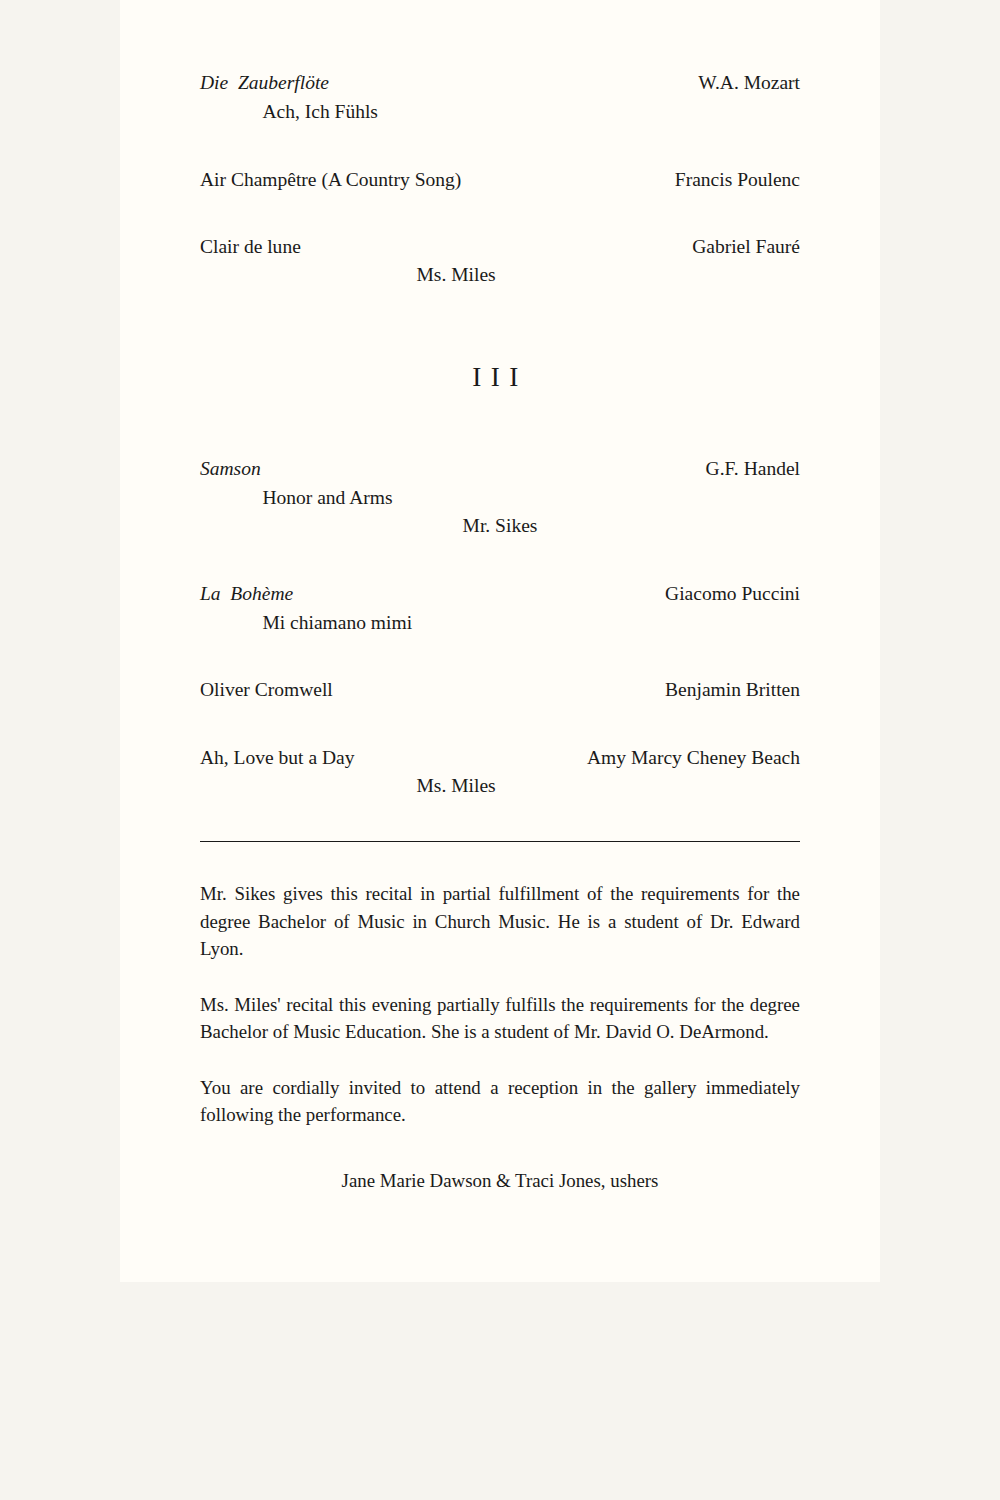Die Zauberflöte
W.A. Mozart
Ach, Ich Fühls
Air Champêtre (A Country Song)
Francis Poulenc
Clair de lune
Gabriel Fauré
Ms. Miles
III
Samson
G.F. Handel
Honor and Arms
Mr. Sikes
La Bohème
Giacomo Puccini
Mi chiamano mimi
Oliver Cromwell
Benjamin Britten
Ah, Love but a Day
Amy Marcy Cheney Beach
Ms. Miles
Mr. Sikes gives this recital in partial fulfillment of the requirements for the degree Bachelor of Music in Church Music. He is a student of Dr. Edward Lyon.
Ms. Miles' recital this evening partially fulfills the requirements for the degree Bachelor of Music Education. She is a student of Mr. David O. DeArmond.
You are cordially invited to attend a reception in the gallery immediately following the performance.
Jane Marie Dawson & Traci Jones, ushers